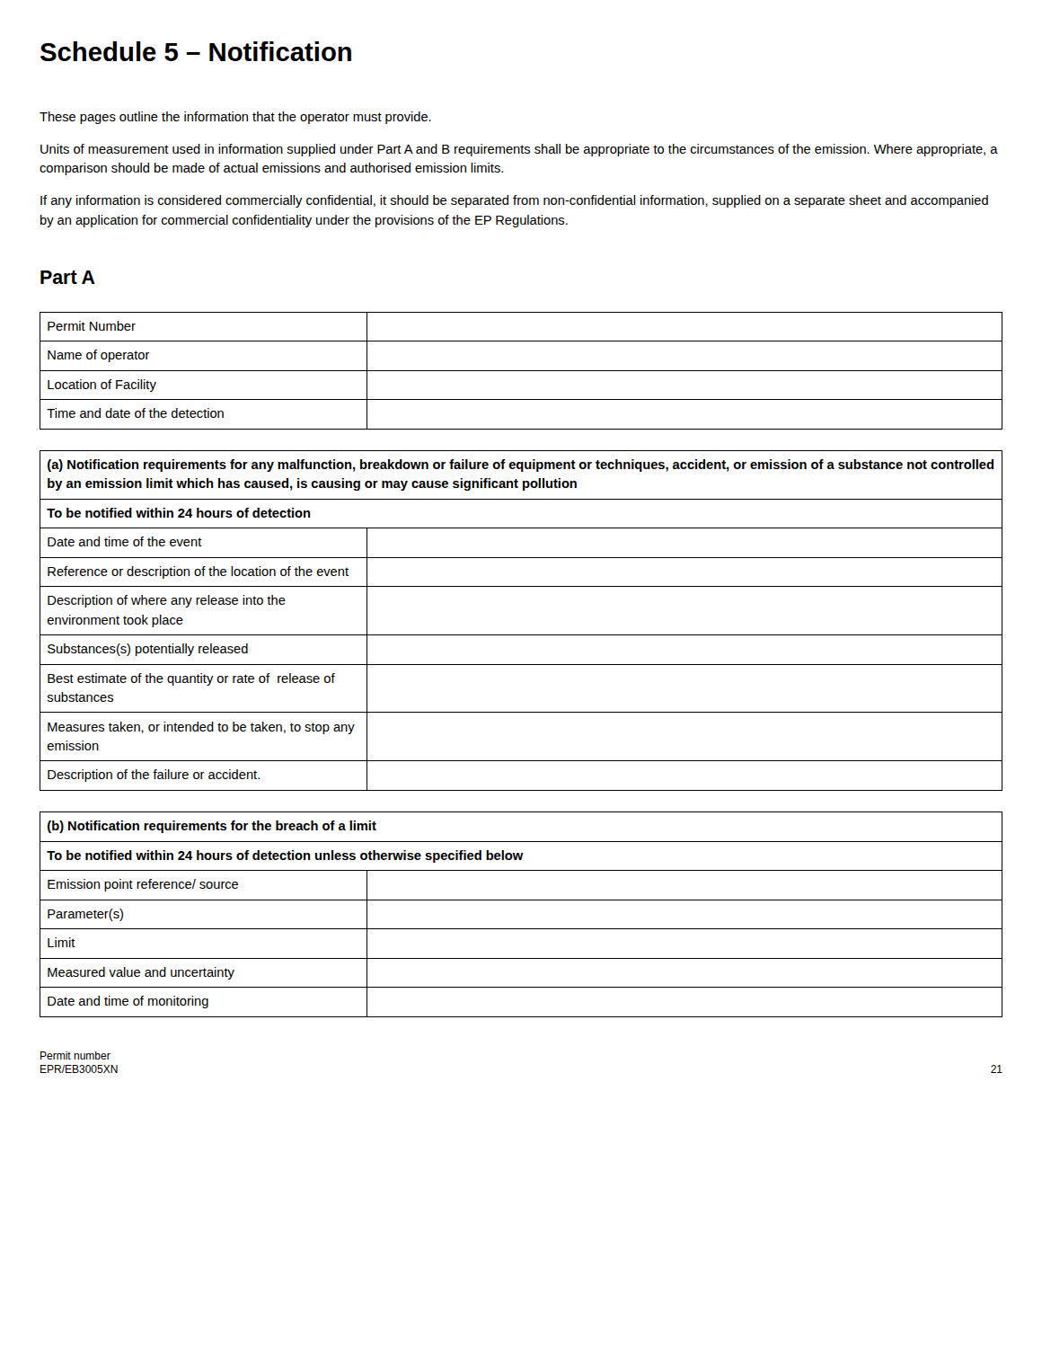Schedule 5 – Notification
These pages outline the information that the operator must provide.
Units of measurement used in information supplied under Part A and B requirements shall be appropriate to the circumstances of the emission. Where appropriate, a comparison should be made of actual emissions and authorised emission limits.
If any information is considered commercially confidential, it should be separated from non-confidential information, supplied on a separate sheet and accompanied by an application for commercial confidentiality under the provisions of the EP Regulations.
Part A
| Permit Number | |
| Name of operator | |
| Location of Facility | |
| Time and date of the detection | |
| (a) Notification requirements for any malfunction, breakdown or failure of equipment or techniques, accident, or emission of a substance not controlled by an emission limit which has caused, is causing or may cause significant pollution |
| To be notified within 24 hours of detection |
| Date and time of the event | |
| Reference or description of the location of the event | |
| Description of where any release into the environment took place | |
| Substances(s) potentially released | |
| Best estimate of the quantity or rate of release of substances | |
| Measures taken, or intended to be taken, to stop any emission | |
| Description of the failure or accident. | |
| (b) Notification requirements for the breach of a limit |
| To be notified within 24 hours of detection unless otherwise specified below |
| Emission point reference/ source | |
| Parameter(s) | |
| Limit | |
| Measured value and uncertainty | |
| Date and time of monitoring | |
Permit number
EPR/EB3005XN 21